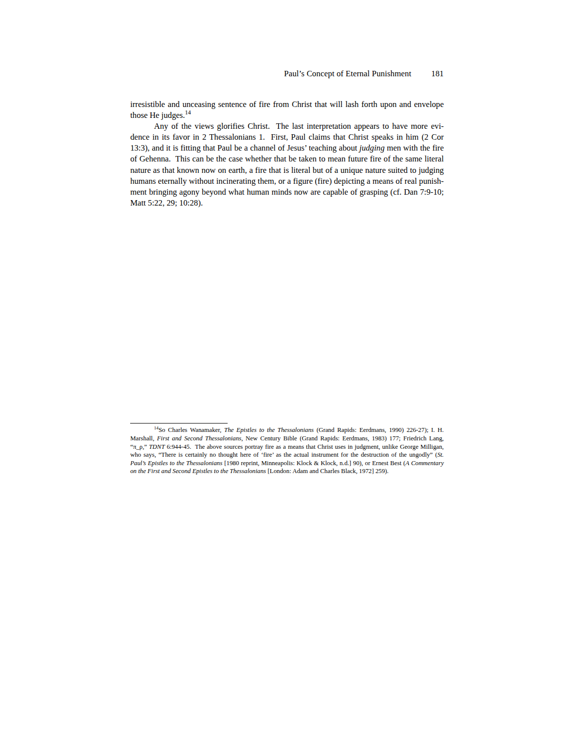Paul’s Concept of Eternal Punishment181
irresistible and unceasing sentence of fire from Christ that will lash forth upon and envelope those He judges.14
Any of the views glorifies Christ. The last interpretation appears to have more evidence in its favor in 2 Thessalonians 1. First, Paul claims that Christ speaks in him (2 Cor 13:3), and it is fitting that Paul be a channel of Jesus’ teaching about judging men with the fire of Gehenna. This can be the case whether that be taken to mean future fire of the same literal nature as that known now on earth, a fire that is literal but of a unique nature suited to judging humans eternally without incinerating them, or a figure (fire) depicting a means of real punishment bringing agony beyond what human minds now are capable of grasping (cf. Dan 7:9-10; Matt 5:22, 29; 10:28).
14So Charles Wanamaker, The Epistles to the Thessalonians (Grand Rapids: Eerdmans, 1990) 226-27); I. H. Marshall, First and Second Thessalonians, New Century Bible (Grand Rapids: Eerdmans, 1983) 177; Friedrich Lang, “π_ρ,” TDNT 6:944-45. The above sources portray fire as a means that Christ uses in judgment, unlike George Milligan, who says, “There is certainly no thought here of ‘fire’ as the actual instrument for the destruction of the ungodly” (St. Paul’s Epistles to the Thessalonians [1980 reprint, Minneapolis: Klock & Klock, n.d.] 90), or Ernest Best (A Commentary on the First and Second Epistles to the Thessalonians [London: Adam and Charles Black, 1972] 259).